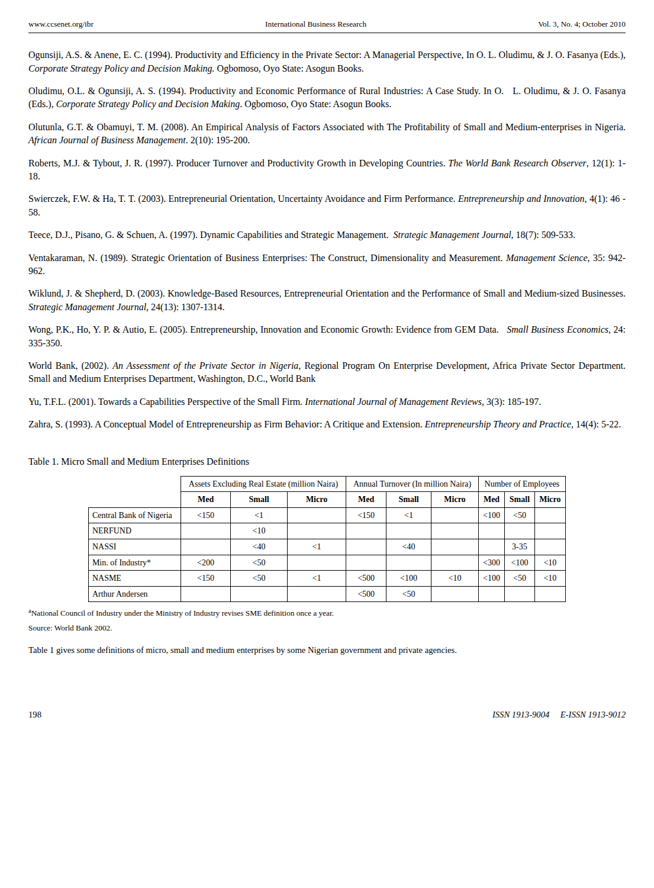www.ccsenet.org/ibr International Business Research Vol. 3, No. 4; October 2010
Ogunsiji, A.S. & Anene, E. C. (1994). Productivity and Efficiency in the Private Sector: A Managerial Perspective, In O. L. Oludimu, & J. O. Fasanya (Eds.), Corporate Strategy Policy and Decision Making. Ogbomoso, Oyo State: Asogun Books.
Oludimu, O.L. & Ogunsiji, A. S. (1994). Productivity and Economic Performance of Rural Industries: A Case Study. In O. L. Oludimu, & J. O. Fasanya (Eds.), Corporate Strategy Policy and Decision Making. Ogbomoso, Oyo State: Asogun Books.
Olutunla, G.T. & Obamuyi, T. M. (2008). An Empirical Analysis of Factors Associated with The Profitability of Small and Medium-enterprises in Nigeria. African Journal of Business Management. 2(10): 195-200.
Roberts, M.J. & Tybout, J. R. (1997). Producer Turnover and Productivity Growth in Developing Countries. The World Bank Research Observer, 12(1): 1-18.
Swierczek, F.W. & Ha, T. T. (2003). Entrepreneurial Orientation, Uncertainty Avoidance and Firm Performance. Entrepreneurship and Innovation, 4(1): 46 - 58.
Teece, D.J., Pisano, G. & Schuen, A. (1997). Dynamic Capabilities and Strategic Management. Strategic Management Journal, 18(7): 509-533.
Ventakaraman, N. (1989). Strategic Orientation of Business Enterprises: The Construct, Dimensionality and Measurement. Management Science, 35: 942-962.
Wiklund, J. & Shepherd, D. (2003). Knowledge-Based Resources, Entrepreneurial Orientation and the Performance of Small and Medium-sized Businesses. Strategic Management Journal, 24(13): 1307-1314.
Wong, P.K., Ho, Y. P. & Autio, E. (2005). Entrepreneurship, Innovation and Economic Growth: Evidence from GEM Data. Small Business Economics, 24: 335-350.
World Bank, (2002). An Assessment of the Private Sector in Nigeria, Regional Program On Enterprise Development, Africa Private Sector Department. Small and Medium Enterprises Department, Washington, D.C., World Bank
Yu, T.F.L. (2001). Towards a Capabilities Perspective of the Small Firm. International Journal of Management Reviews, 3(3): 185-197.
Zahra, S. (1993). A Conceptual Model of Entrepreneurship as Firm Behavior: A Critique and Extension. Entrepreneurship Theory and Practice, 14(4): 5-22.
Table 1. Micro Small and Medium Enterprises Definitions
| | Assets Excluding Real Estate (million Naira) | Annual Turnover (In million Naira) | Number of Employees |
| --- | --- | --- | --- |
| Med | Small | Micro | Med | Small | Micro | Med | Small | Micro |
| Central Bank of Nigeria | <150 | <1 | | <150 | <1 | | <100 | <50 | |
| NERFUND | | <10 | | | | | | | |
| NASSI | | <40 | <1 | | <40 | | | 3-35 | |
| Min. of Industry* | <200 | <50 | | | | | <300 | <100 | <10 |
| NASME | <150 | <50 | <1 | <500 | <100 | <10 | <100 | <50 | <10 |
| Arthur Andersen | | | | <500 | <50 | | | | |
aNational Council of Industry under the Ministry of Industry revises SME definition once a year.
Source: World Bank 2002.
Table 1 gives some definitions of micro, small and medium enterprises by some Nigerian government and private agencies.
198 ISSN 1913-9004 E-ISSN 1913-9012